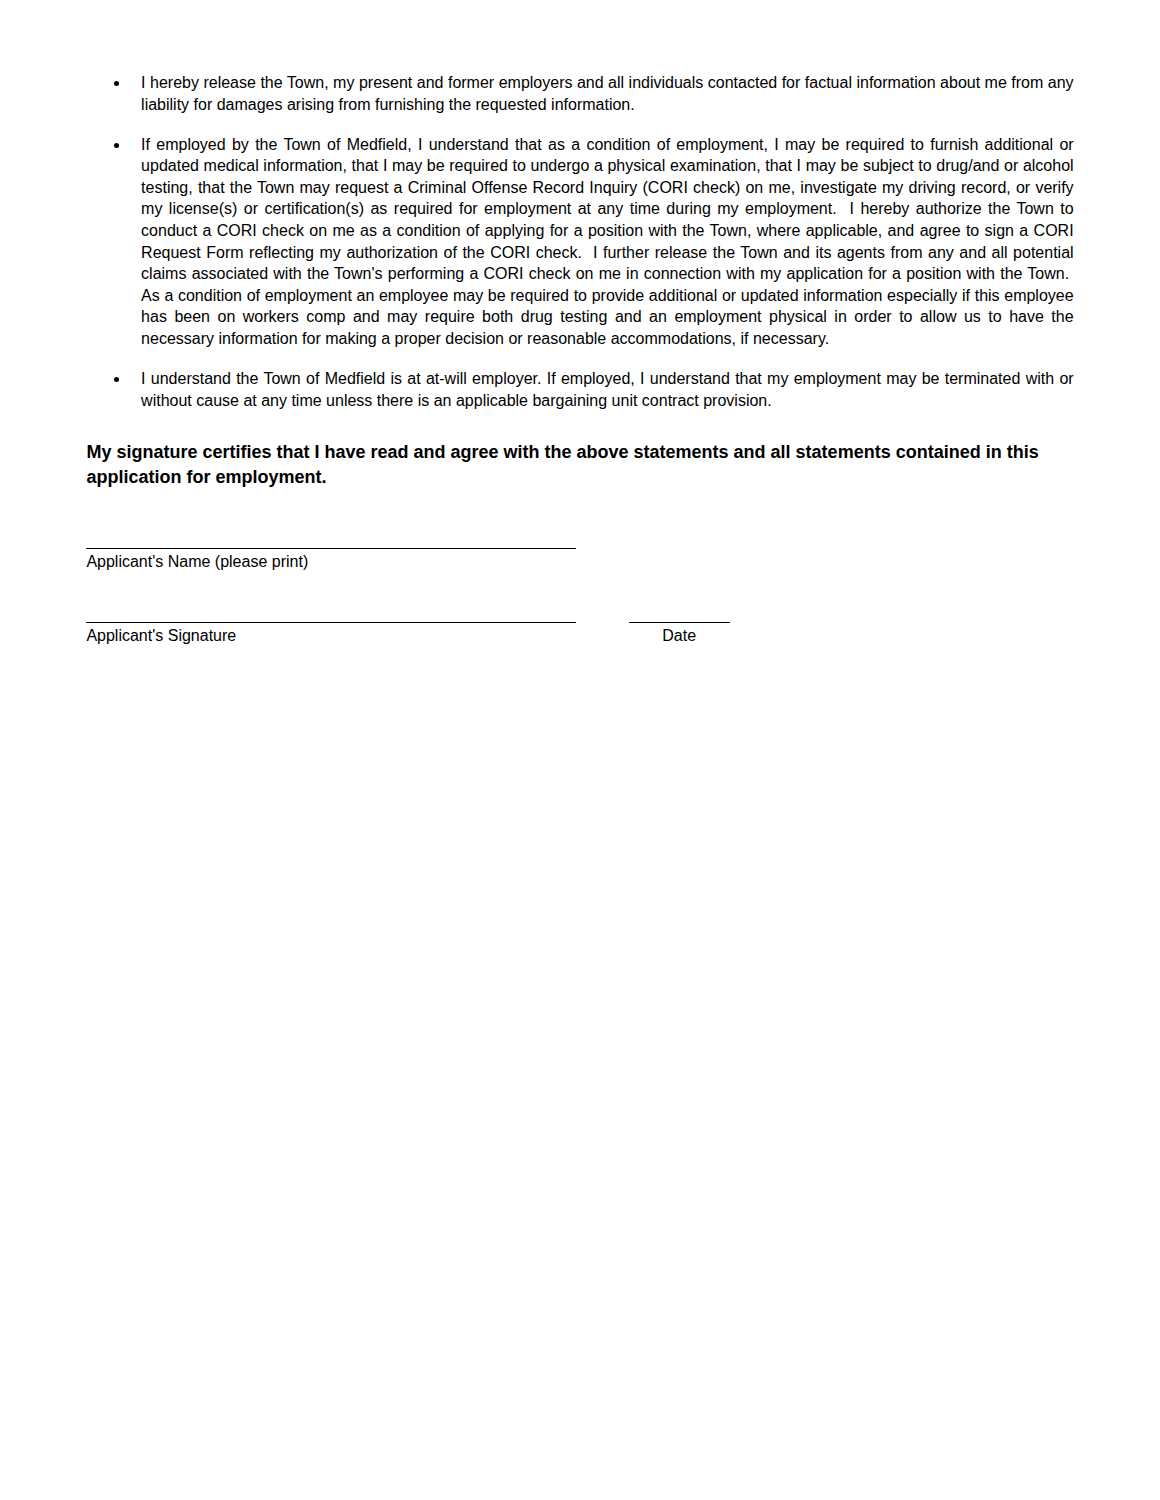I hereby release the Town, my present and former employers and all individuals contacted for factual information about me from any liability for damages arising from furnishing the requested information.
If employed by the Town of Medfield, I understand that as a condition of employment, I may be required to furnish additional or updated medical information, that I may be required to undergo a physical examination, that I may be subject to drug/and or alcohol testing, that the Town may request a Criminal Offense Record Inquiry (CORI check) on me, investigate my driving record, or verify my license(s) or certification(s) as required for employment at any time during my employment. I hereby authorize the Town to conduct a CORI check on me as a condition of applying for a position with the Town, where applicable, and agree to sign a CORI Request Form reflecting my authorization of the CORI check. I further release the Town and its agents from any and all potential claims associated with the Town's performing a CORI check on me in connection with my application for a position with the Town. As a condition of employment an employee may be required to provide additional or updated information especially if this employee has been on workers comp and may require both drug testing and an employment physical in order to allow us to have the necessary information for making a proper decision or reasonable accommodations, if necessary.
I understand the Town of Medfield is at at-will employer. If employed, I understand that my employment may be terminated with or without cause at any time unless there is an applicable bargaining unit contract provision.
My signature certifies that I have read and agree with the above statements and all statements contained in this application for employment.
Applicant's Name (please print)
Applicant's Signature
Date